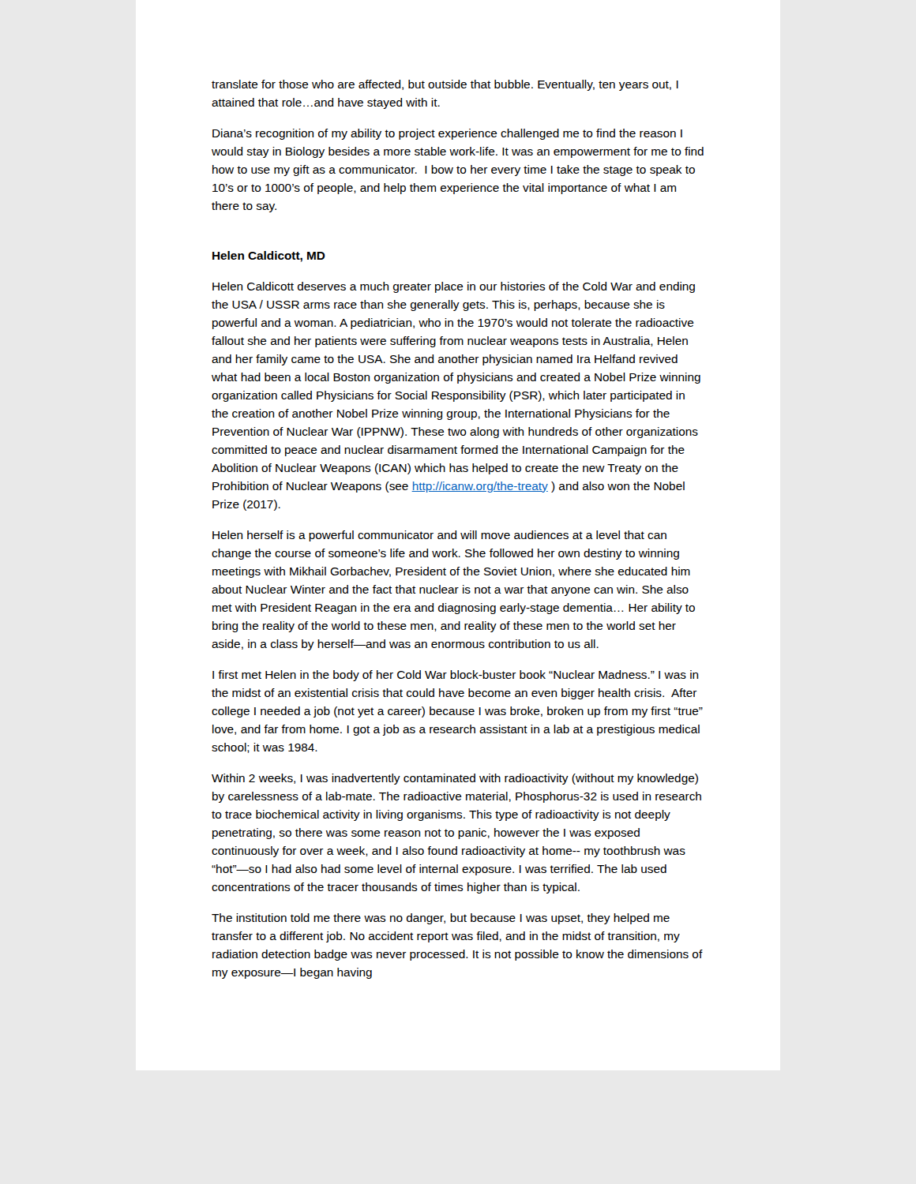translate for those who are affected, but outside that bubble. Eventually, ten years out, I attained that role…and have stayed with it.
Diana’s recognition of my ability to project experience challenged me to find the reason I would stay in Biology besides a more stable work-life. It was an empowerment for me to find how to use my gift as a communicator. I bow to her every time I take the stage to speak to 10’s or to 1000’s of people, and help them experience the vital importance of what I am there to say.
Helen Caldicott, MD
Helen Caldicott deserves a much greater place in our histories of the Cold War and ending the USA / USSR arms race than she generally gets. This is, perhaps, because she is powerful and a woman. A pediatrician, who in the 1970’s would not tolerate the radioactive fallout she and her patients were suffering from nuclear weapons tests in Australia, Helen and her family came to the USA. She and another physician named Ira Helfand revived what had been a local Boston organization of physicians and created a Nobel Prize winning organization called Physicians for Social Responsibility (PSR), which later participated in the creation of another Nobel Prize winning group, the International Physicians for the Prevention of Nuclear War (IPPNW). These two along with hundreds of other organizations committed to peace and nuclear disarmament formed the International Campaign for the Abolition of Nuclear Weapons (ICAN) which has helped to create the new Treaty on the Prohibition of Nuclear Weapons (see http://icanw.org/the-treaty ) and also won the Nobel Prize (2017).
Helen herself is a powerful communicator and will move audiences at a level that can change the course of someone’s life and work. She followed her own destiny to winning meetings with Mikhail Gorbachev, President of the Soviet Union, where she educated him about Nuclear Winter and the fact that nuclear is not a war that anyone can win. She also met with President Reagan in the era and diagnosing early-stage dementia… Her ability to bring the reality of the world to these men, and reality of these men to the world set her aside, in a class by herself—and was an enormous contribution to us all.
I first met Helen in the body of her Cold War block-buster book “Nuclear Madness.” I was in the midst of an existential crisis that could have become an even bigger health crisis. After college I needed a job (not yet a career) because I was broke, broken up from my first “true” love, and far from home. I got a job as a research assistant in a lab at a prestigious medical school; it was 1984.
Within 2 weeks, I was inadvertently contaminated with radioactivity (without my knowledge) by carelessness of a lab-mate. The radioactive material, Phosphorus-32 is used in research to trace biochemical activity in living organisms. This type of radioactivity is not deeply penetrating, so there was some reason not to panic, however the I was exposed continuously for over a week, and I also found radioactivity at home-- my toothbrush was “hot”—so I had also had some level of internal exposure. I was terrified. The lab used concentrations of the tracer thousands of times higher than is typical.
The institution told me there was no danger, but because I was upset, they helped me transfer to a different job. No accident report was filed, and in the midst of transition, my radiation detection badge was never processed. It is not possible to know the dimensions of my exposure—I began having